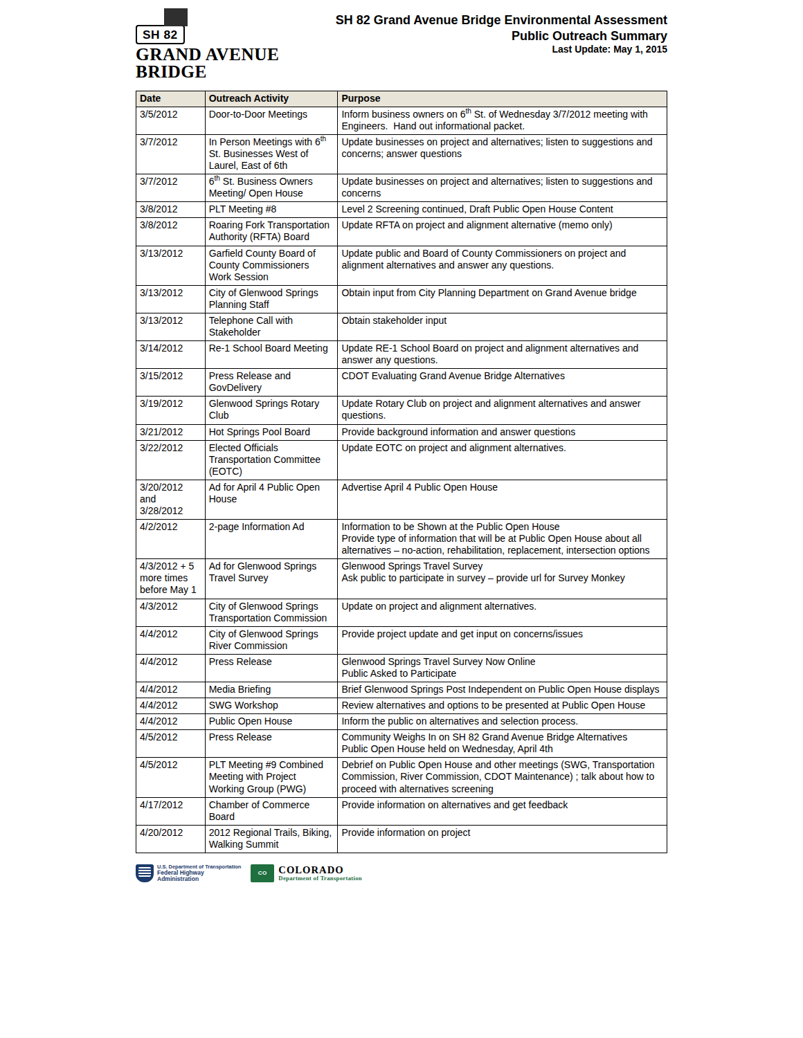SH 82
GRAND AVENUE BRIDGE
SH 82 Grand Avenue Bridge Environmental Assessment
Public Outreach Summary
Last Update: May 1, 2015
| Date | Outreach Activity | Purpose |
| --- | --- | --- |
| 3/5/2012 | Door-to-Door Meetings | Inform business owners on 6 th St. of Wednesday 3/7/2012 meeting with Engineers. Hand out informational packet. |
| 3/7/2012 | In Person Meetings with 6 th St. Businesses West of Laurel, East of 6th | Update businesses on project and alternatives; listen to suggestions and concerns; answer questions |
| 3/7/2012 | 6 th St. Business Owners Meeting/ Open House | Update businesses on project and alternatives; listen to suggestions and concerns |
| 3/8/2012 | PLT Meeting #8 | Level 2 Screening continued, Draft Public Open House Content |
| 3/8/2012 | Roaring Fork Transportation Authority (RFTA) Board | Update RFTA on project and alignment alternative (memo only) |
| 3/13/2012 | Garfield County Board of County Commissioners Work Session | Update public and Board of County Commissioners on project and alignment alternatives and answer any questions. |
| 3/13/2012 | City of Glenwood Springs Planning Staff | Obtain input from City Planning Department on Grand Avenue bridge |
| 3/13/2012 | Telephone Call with Stakeholder | Obtain stakeholder input |
| 3/14/2012 | Re-1 School Board Meeting | Update RE-1 School Board on project and alignment alternatives and answer any questions. |
| 3/15/2012 | Press Release and GovDelivery | CDOT Evaluating Grand Avenue Bridge Alternatives |
| 3/19/2012 | Glenwood Springs Rotary Club | Update Rotary Club on project and alignment alternatives and answer questions. |
| 3/21/2012 | Hot Springs Pool Board | Provide background information and answer questions |
| 3/22/2012 | Elected Officials Transportation Committee (EOTC) | Update EOTC on project and alignment alternatives. |
| 3/20/2012 and 3/28/2012 | Ad for April 4 Public Open House | Advertise April 4 Public Open House |
| 4/2/2012 | 2-page Information Ad | Information to be Shown at the Public Open House Provide type of information that will be at Public Open House about all alternatives – no-action, rehabilitation, replacement, intersection options |
| 4/3/2012 + 5 more times before May 1 | Ad for Glenwood Springs Travel Survey | Glenwood Springs Travel Survey Ask public to participate in survey – provide url for Survey Monkey |
| 4/3/2012 | City of Glenwood Springs Transportation Commission | Update on project and alignment alternatives. |
| 4/4/2012 | City of Glenwood Springs River Commission | Provide project update and get input on concerns/issues |
| 4/4/2012 | Press Release | Glenwood Springs Travel Survey Now Online Public Asked to Participate |
| 4/4/2012 | Media Briefing | Brief Glenwood Springs Post Independent on Public Open House displays |
| 4/4/2012 | SWG Workshop | Review alternatives and options to be presented at Public Open House |
| 4/4/2012 | Public Open House | Inform the public on alternatives and selection process. |
| 4/5/2012 | Press Release | Community Weighs In on SH 82 Grand Avenue Bridge Alternatives Public Open House held on Wednesday, April 4th |
| 4/5/2012 | PLT Meeting #9 Combined Meeting with Project Working Group (PWG) | Debrief on Public Open House and other meetings (SWG, Transportation Commission, River Commission, CDOT Maintenance) ; talk about how to proceed with alternatives screening |
| 4/17/2012 | Chamber of Commerce Board | Provide information on alternatives and get feedback |
| 4/20/2012 | 2012 Regional Trails, Biking, Walking Summit | Provide information on project |
U.S. Department of Transportation
Federal Highway
Administration
CO
COLORADO
Department of Transportation